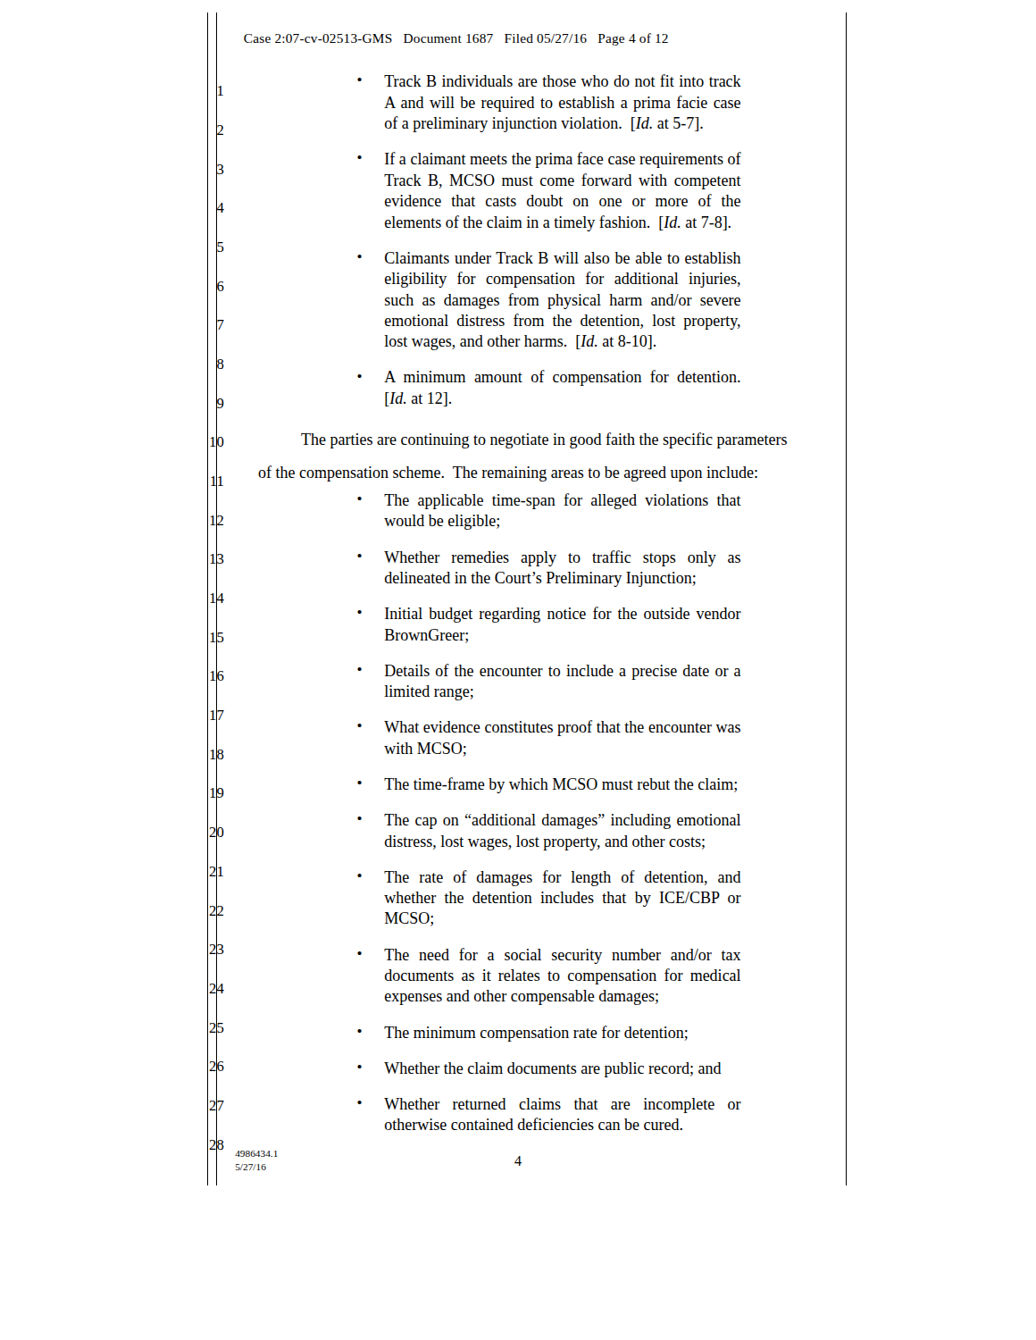Case 2:07-cv-02513-GMS Document 1687 Filed 05/27/16 Page 4 of 12
1
2
3
4
5
6
7
8
9
10
11
12
13
14
15
16
17
18
19
20
21
22
23
24
25
26
27
28
Track B individuals are those who do not fit into track A and will be required to establish a prima facie case of a preliminary injunction violation. [Id. at 5-7].
If a claimant meets the prima face case requirements of Track B, MCSO must come forward with competent evidence that casts doubt on one or more of the elements of the claim in a timely fashion. [Id. at 7-8].
Claimants under Track B will also be able to establish eligibility for compensation for additional injuries, such as damages from physical harm and/or severe emotional distress from the detention, lost property, lost wages, and other harms. [Id. at 8-10].
A minimum amount of compensation for detention. [Id. at 12].
The parties are continuing to negotiate in good faith the specific parameters
of the compensation scheme. The remaining areas to be agreed upon include:
The applicable time-span for alleged violations that would be eligible;
Whether remedies apply to traffic stops only as delineated in the Court’s Preliminary Injunction;
Initial budget regarding notice for the outside vendor BrownGreer;
Details of the encounter to include a precise date or a limited range;
What evidence constitutes proof that the encounter was with MCSO;
The time-frame by which MCSO must rebut the claim;
The cap on “additional damages” including emotional distress, lost wages, lost property, and other costs;
The rate of damages for length of detention, and whether the detention includes that by ICE/CBP or MCSO;
The need for a social security number and/or tax documents as it relates to compensation for medical expenses and other compensable damages;
The minimum compensation rate for detention;
Whether the claim documents are public record; and
Whether returned claims that are incomplete or otherwise contained deficiencies can be cured.
4986434.1
5/27/16
4